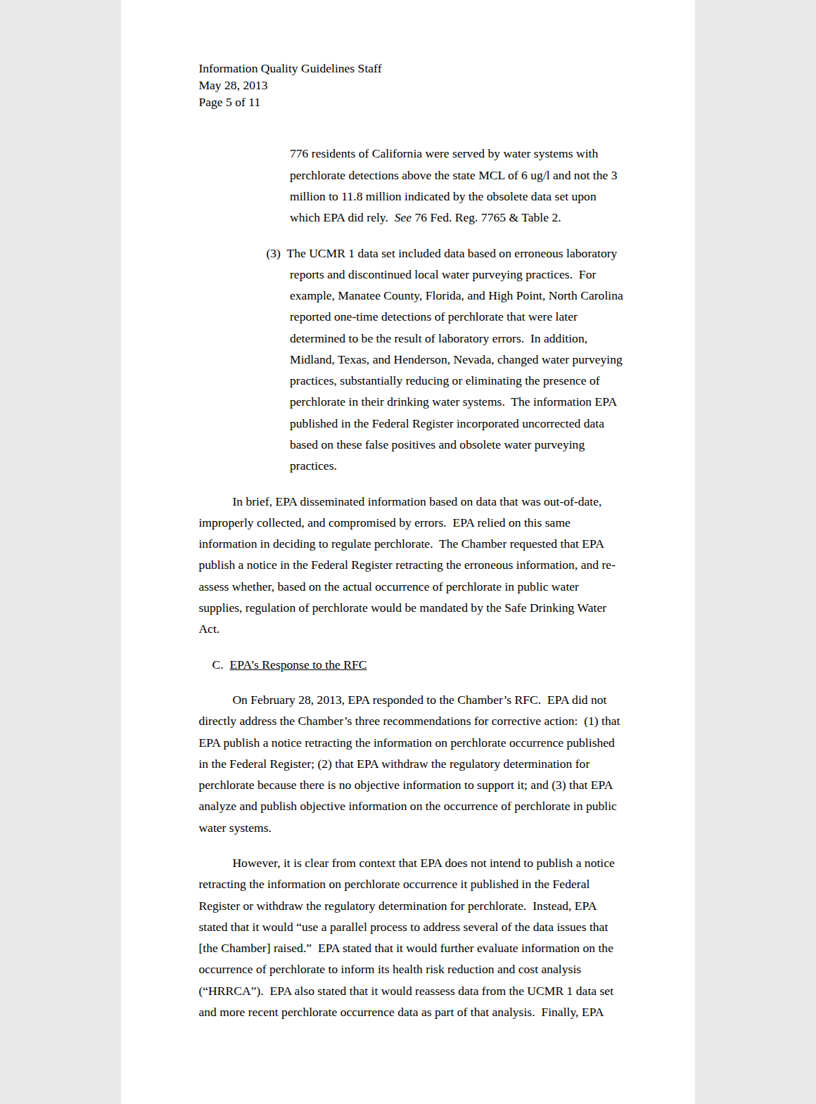Information Quality Guidelines Staff
May 28, 2013
Page 5 of 11
776 residents of California were served by water systems with perchlorate detections above the state MCL of 6 ug/l and not the 3 million to 11.8 million indicated by the obsolete data set upon which EPA did rely. See 76 Fed. Reg. 7765 & Table 2.
(3) The UCMR 1 data set included data based on erroneous laboratory reports and discontinued local water purveying practices. For example, Manatee County, Florida, and High Point, North Carolina reported one-time detections of perchlorate that were later determined to be the result of laboratory errors. In addition, Midland, Texas, and Henderson, Nevada, changed water purveying practices, substantially reducing or eliminating the presence of perchlorate in their drinking water systems. The information EPA published in the Federal Register incorporated uncorrected data based on these false positives and obsolete water purveying practices.
In brief, EPA disseminated information based on data that was out-of-date, improperly collected, and compromised by errors. EPA relied on this same information in deciding to regulate perchlorate. The Chamber requested that EPA publish a notice in the Federal Register retracting the erroneous information, and re-assess whether, based on the actual occurrence of perchlorate in public water supplies, regulation of perchlorate would be mandated by the Safe Drinking Water Act.
C. EPA’s Response to the RFC
On February 28, 2013, EPA responded to the Chamber’s RFC. EPA did not directly address the Chamber’s three recommendations for corrective action: (1) that EPA publish a notice retracting the information on perchlorate occurrence published in the Federal Register; (2) that EPA withdraw the regulatory determination for perchlorate because there is no objective information to support it; and (3) that EPA analyze and publish objective information on the occurrence of perchlorate in public water systems.
However, it is clear from context that EPA does not intend to publish a notice retracting the information on perchlorate occurrence it published in the Federal Register or withdraw the regulatory determination for perchlorate. Instead, EPA stated that it would “use a parallel process to address several of the data issues that [the Chamber] raised.” EPA stated that it would further evaluate information on the occurrence of perchlorate to inform its health risk reduction and cost analysis (“HRRCA”). EPA also stated that it would reassess data from the UCMR 1 data set and more recent perchlorate occurrence data as part of that analysis. Finally, EPA